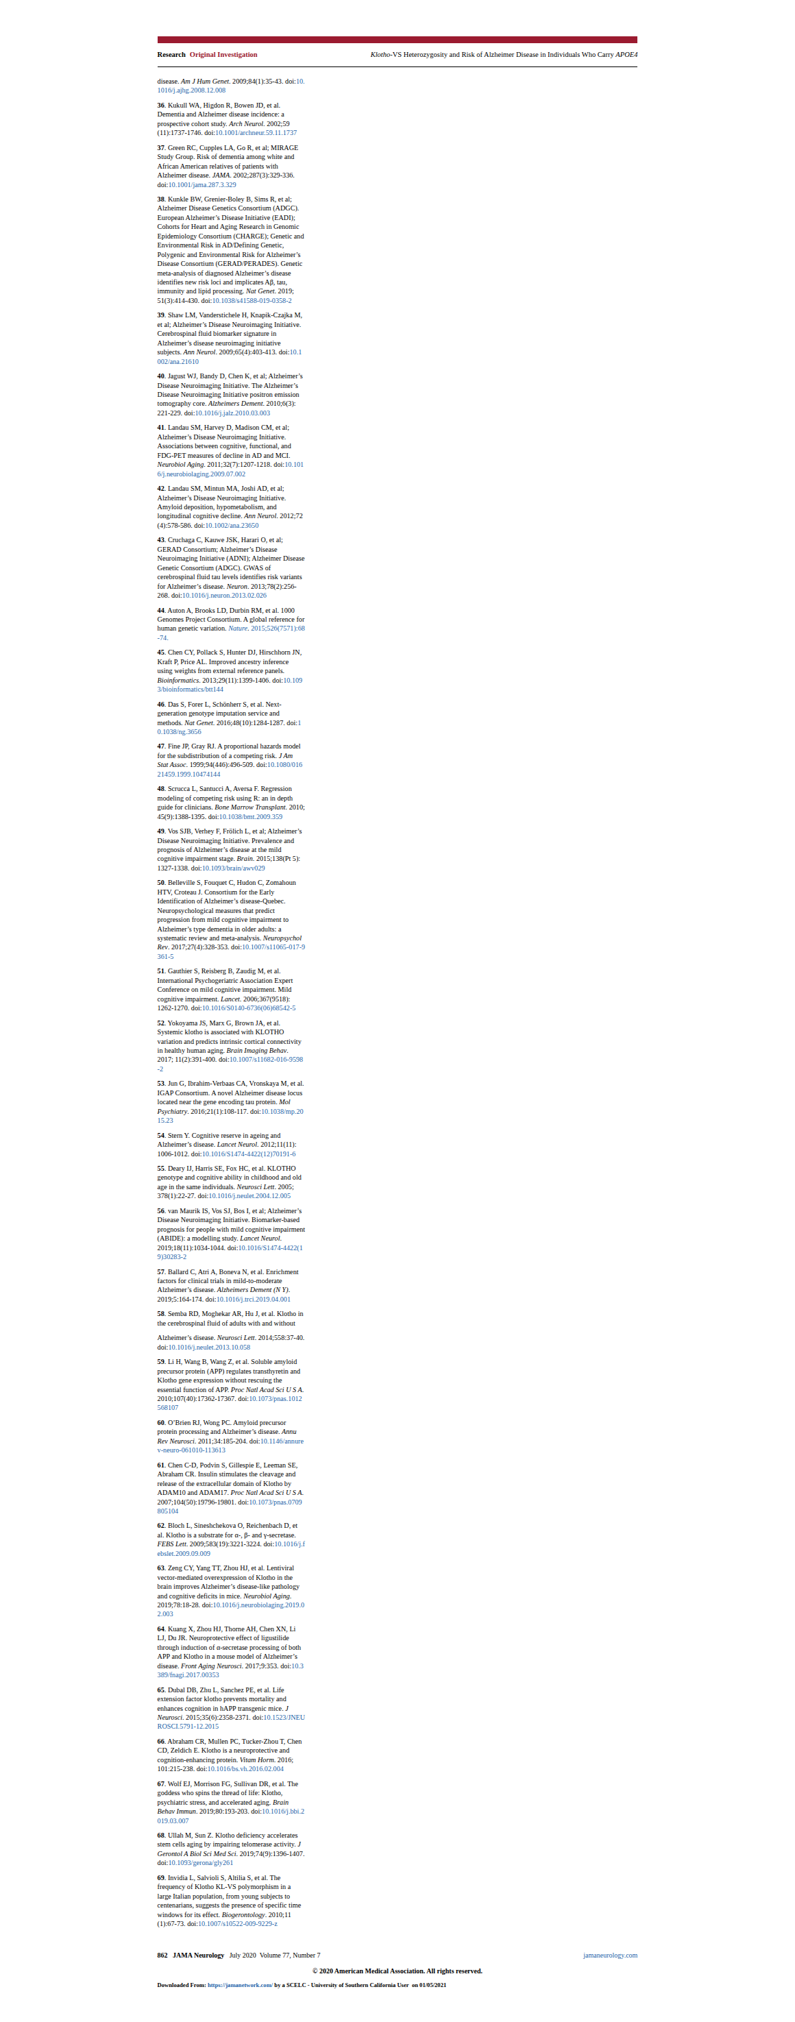Research Original Investigation
Klotho-VS Heterozygosity and Risk of Alzheimer Disease in Individuals Who Carry APOE4
disease. Am J Hum Genet. 2009;84(1):35-43. doi:10.1016/j.ajhg.2008.12.008
36. Kukull WA, Higdon R, Bowen JD, et al. Dementia and Alzheimer disease incidence: a prospective cohort study. Arch Neurol. 2002;59 (11):1737-1746. doi:10.1001/archneur.59.11.1737
37. Green RC, Cupples LA, Go R, et al; MIRAGE Study Group. Risk of dementia among white and African American relatives of patients with Alzheimer disease. JAMA. 2002;287(3):329-336. doi:10.1001/jama.287.3.329
38. Kunkle BW, Grenier-Boley B, Sims R, et al; Alzheimer Disease Genetics Consortium (ADGC). European Alzheimer’s Disease Initiative (EADI); Cohorts for Heart and Aging Research in Genomic Epidemiology Consortium (CHARGE); Genetic and Environmental Risk in AD/Defining Genetic, Polygenic and Environmental Risk for Alzheimer’s Disease Consortium (GERAD/PERADES). Genetic meta-analysis of diagnosed Alzheimer’s disease identifies new risk loci and implicates Aβ, tau, immunity and lipid processing. Nat Genet. 2019; 51(3):414-430. doi:10.1038/s41588-019-0358-2
39. Shaw LM, Vanderstichele H, Knapik-Czajka M, et al; Alzheimer’s Disease Neuroimaging Initiative. Cerebrospinal fluid biomarker signature in Alzheimer’s disease neuroimaging initiative subjects. Ann Neurol. 2009;65(4):403-413. doi:10.1002/ana.21610
40. Jagust WJ, Bandy D, Chen K, et al; Alzheimer’s Disease Neuroimaging Initiative. The Alzheimer’s Disease Neuroimaging Initiative positron emission tomography core. Alzheimers Dement. 2010;6(3): 221-229. doi:10.1016/j.jalz.2010.03.003
41. Landau SM, Harvey D, Madison CM, et al; Alzheimer’s Disease Neuroimaging Initiative. Associations between cognitive, functional, and FDG-PET measures of decline in AD and MCI. Neurobiol Aging. 2011;32(7):1207-1218. doi:10.1016/j.neurobiolaging.2009.07.002
42. Landau SM, Mintun MA, Joshi AD, et al; Alzheimer’s Disease Neuroimaging Initiative. Amyloid deposition, hypometabolism, and longitudinal cognitive decline. Ann Neurol. 2012;72 (4):578-586. doi:10.1002/ana.23650
43. Cruchaga C, Kauwe JSK, Harari O, et al; GERAD Consortium; Alzheimer’s Disease Neuroimaging Initiative (ADNI); Alzheimer Disease Genetic Consortium (ADGC). GWAS of cerebrospinal fluid tau levels identifies risk variants for Alzheimer’s disease. Neuron. 2013;78(2):256-268. doi:10.1016/j.neuron.2013.02.026
44. Auton A, Brooks LD, Durbin RM, et al. 1000 Genomes Project Consortium. A global reference for human genetic variation. Nature. 2015;526(7571):68-74.
45. Chen CY, Pollack S, Hunter DJ, Hirschhorn JN, Kraft P, Price AL. Improved ancestry inference using weights from external reference panels. Bioinformatics. 2013;29(11):1399-1406. doi:10.1093/bioinformatics/btt144
46. Das S, Forer L, Schönherr S, et al. Next-generation genotype imputation service and methods. Nat Genet. 2016;48(10):1284-1287. doi:10.1038/ng.3656
47. Fine JP, Gray RJ. A proportional hazards model for the subdistribution of a competing risk. J Am Stat Assoc. 1999;94(446):496-509. doi:10.1080/01621459.1999.10474144
48. Scrucca L, Santucci A, Aversa F. Regression modeling of competing risk using R: an in depth guide for clinicians. Bone Marrow Transplant. 2010; 45(9):1388-1395. doi:10.1038/bmt.2009.359
49. Vos SJB, Verhey F, Frölich L, et al; Alzheimer’s Disease Neuroimaging Initiative. Prevalence and prognosis of Alzheimer’s disease at the mild cognitive impairment stage. Brain. 2015;138(Pt 5): 1327-1338. doi:10.1093/brain/awv029
50. Belleville S, Fouquet C, Hudon C, Zomahoun HTV, Croteau J. Consortium for the Early Identification of Alzheimer’s disease-Quebec. Neuropsychological measures that predict progression from mild cognitive impairment to Alzheimer’s type dementia in older adults: a systematic review and meta-analysis. Neuropsychol Rev. 2017;27(4):328-353. doi:10.1007/s11065-017-9361-5
51. Gauthier S, Reisberg B, Zaudig M, et al. International Psychogeriatric Association Expert Conference on mild cognitive impairment. Mild cognitive impairment. Lancet. 2006;367(9518): 1262-1270. doi:10.1016/S0140-6736(06)68542-5
52. Yokoyama JS, Marx G, Brown JA, et al. Systemic klotho is associated with KLOTHO variation and predicts intrinsic cortical connectivity in healthy human aging. Brain Imaging Behav. 2017; 11(2):391-400. doi:10.1007/s11682-016-9598-2
53. Jun G, Ibrahim-Verbaas CA, Vronskaya M, et al. IGAP Consortium. A novel Alzheimer disease locus located near the gene encoding tau protein. Mol Psychiatry. 2016;21(1):108-117. doi:10.1038/mp.2015.23
54. Stern Y. Cognitive reserve in ageing and Alzheimer’s disease. Lancet Neurol. 2012;11(11): 1006-1012. doi:10.1016/S1474-4422(12)70191-6
55. Deary IJ, Harris SE, Fox HC, et al. KLOTHO genotype and cognitive ability in childhood and old age in the same individuals. Neurosci Lett. 2005; 378(1):22-27. doi:10.1016/j.neulet.2004.12.005
56. van Maurik IS, Vos SJ, Bos I, et al; Alzheimer’s Disease Neuroimaging Initiative. Biomarker-based prognosis for people with mild cognitive impairment (ABIDE): a modelling study. Lancet Neurol. 2019;18(11):1034-1044. doi:10.1016/S1474-4422(19)30283-2
57. Ballard C, Atri A, Boneva N, et al. Enrichment factors for clinical trials in mild-to-moderate Alzheimer’s disease. Alzheimers Dement (N Y). 2019;5:164-174. doi:10.1016/j.trci.2019.04.001
58. Semba RD, Moghekar AR, Hu J, et al. Klotho in the cerebrospinal fluid of adults with and without
Alzheimer’s disease. Neurosci Lett. 2014;558:37-40. doi:10.1016/j.neulet.2013.10.058
59. Li H, Wang B, Wang Z, et al. Soluble amyloid precursor protein (APP) regulates transthyretin and Klotho gene expression without rescuing the essential function of APP. Proc Natl Acad Sci U S A. 2010;107(40):17362-17367. doi:10.1073/pnas.1012568107
60. O’Brien RJ, Wong PC. Amyloid precursor protein processing and Alzheimer’s disease. Annu Rev Neurosci. 2011;34:185-204. doi:10.1146/annurev-neuro-061010-113613
61. Chen C-D, Podvin S, Gillespie E, Leeman SE, Abraham CR. Insulin stimulates the cleavage and release of the extracellular domain of Klotho by ADAM10 and ADAM17. Proc Natl Acad Sci U S A. 2007;104(50):19796-19801. doi:10.1073/pnas.0709805104
62. Bloch L, Sineshchekova O, Reichenbach D, et al. Klotho is a substrate for α-, β- and γ-secretase. FEBS Lett. 2009;583(19):3221-3224. doi:10.1016/j.febslet.2009.09.009
63. Zeng CY, Yang TT, Zhou HJ, et al. Lentiviral vector-mediated overexpression of Klotho in the brain improves Alzheimer’s disease-like pathology and cognitive deficits in mice. Neurobiol Aging. 2019;78:18-28. doi:10.1016/j.neurobiolaging.2019.02.003
64. Kuang X, Zhou HJ, Thorne AH, Chen XN, Li LJ, Du JR. Neuroprotective effect of ligustilide through induction of α-secretase processing of both APP and Klotho in a mouse model of Alzheimer’s disease. Front Aging Neurosci. 2017;9:353. doi:10.3389/fnagi.2017.00353
65. Dubal DB, Zhu L, Sanchez PE, et al. Life extension factor klotho prevents mortality and enhances cognition in hAPP transgenic mice. J Neurosci. 2015;35(6):2358-2371. doi:10.1523/JNEUROSCI.5791-12.2015
66. Abraham CR, Mullen PC, Tucker-Zhou T, Chen CD, Zeldich E. Klotho is a neuroprotective and cognition-enhancing protein. Vitam Horm. 2016; 101:215-238. doi:10.1016/bs.vh.2016.02.004
67. Wolf EJ, Morrison FG, Sullivan DR, et al. The goddess who spins the thread of life: Klotho, psychiatric stress, and accelerated aging. Brain Behav Immun. 2019;80:193-203. doi:10.1016/j.bbi.2019.03.007
68. Ullah M, Sun Z. Klotho deficiency accelerates stem cells aging by impairing telomerase activity. J Gerontol A Biol Sci Med Sci. 2019;74(9):1396-1407. doi:10.1093/gerona/gly261
69. Invidia L, Salvioli S, Altilia S, et al. The frequency of Klotho KL-VS polymorphism in a large Italian population, from young subjects to centenarians, suggests the presence of specific time windows for its effect. Biogerontology. 2010;11 (1):67-73. doi:10.1007/s10522-009-9229-z
862 JAMA Neurology July 2020 Volume 77, Number 7
jamaneurology.com
© 2020 American Medical Association. All rights reserved.
Downloaded From: https://jamanetwork.com/ by a SCELC - University of Southern California User on 01/05/2021